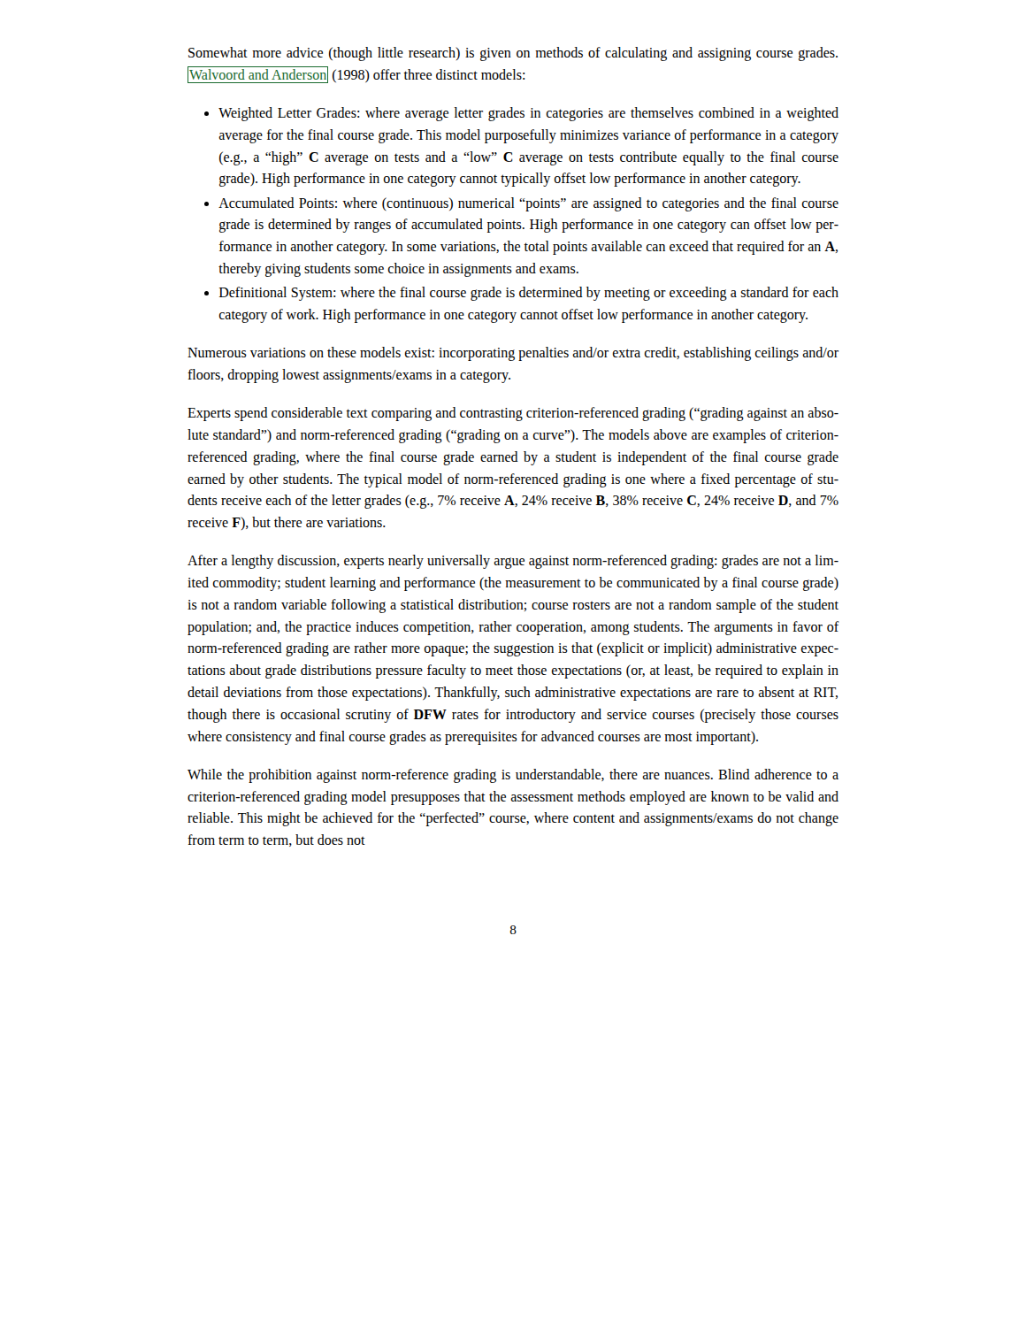Somewhat more advice (though little research) is given on methods of calculating and assigning course grades. Walvoord and Anderson (1998) offer three distinct models:
Weighted Letter Grades: where average letter grades in categories are themselves combined in a weighted average for the final course grade. This model purposefully minimizes variance of performance in a category (e.g., a “high” C average on tests and a “low” C average on tests contribute equally to the final course grade). High performance in one category cannot typically offset low performance in another category.
Accumulated Points: where (continuous) numerical “points” are assigned to categories and the final course grade is determined by ranges of accumulated points. High performance in one category can offset low performance in another category. In some variations, the total points available can exceed that required for an A, thereby giving students some choice in assignments and exams.
Definitional System: where the final course grade is determined by meeting or exceeding a standard for each category of work. High performance in one category cannot offset low performance in another category.
Numerous variations on these models exist: incorporating penalties and/or extra credit, establishing ceilings and/or floors, dropping lowest assignments/exams in a category.
Experts spend considerable text comparing and contrasting criterion-referenced grading (“grading against an absolute standard”) and norm-referenced grading (“grading on a curve”). The models above are examples of criterion-referenced grading, where the final course grade earned by a student is independent of the final course grade earned by other students. The typical model of norm-referenced grading is one where a fixed percentage of students receive each of the letter grades (e.g., 7% receive A, 24% receive B, 38% receive C, 24% receive D, and 7% receive F), but there are variations.
After a lengthy discussion, experts nearly universally argue against norm-referenced grading: grades are not a limited commodity; student learning and performance (the measurement to be communicated by a final course grade) is not a random variable following a statistical distribution; course rosters are not a random sample of the student population; and, the practice induces competition, rather cooperation, among students. The arguments in favor of norm-referenced grading are rather more opaque; the suggestion is that (explicit or implicit) administrative expectations about grade distributions pressure faculty to meet those expectations (or, at least, be required to explain in detail deviations from those expectations). Thankfully, such administrative expectations are rare to absent at RIT, though there is occasional scrutiny of DFW rates for introductory and service courses (precisely those courses where consistency and final course grades as prerequisites for advanced courses are most important).
While the prohibition against norm-reference grading is understandable, there are nuances. Blind adherence to a criterion-referenced grading model presupposes that the assessment methods employed are known to be valid and reliable. This might be achieved for the “perfected” course, where content and assignments/exams do not change from term to term, but does not
8